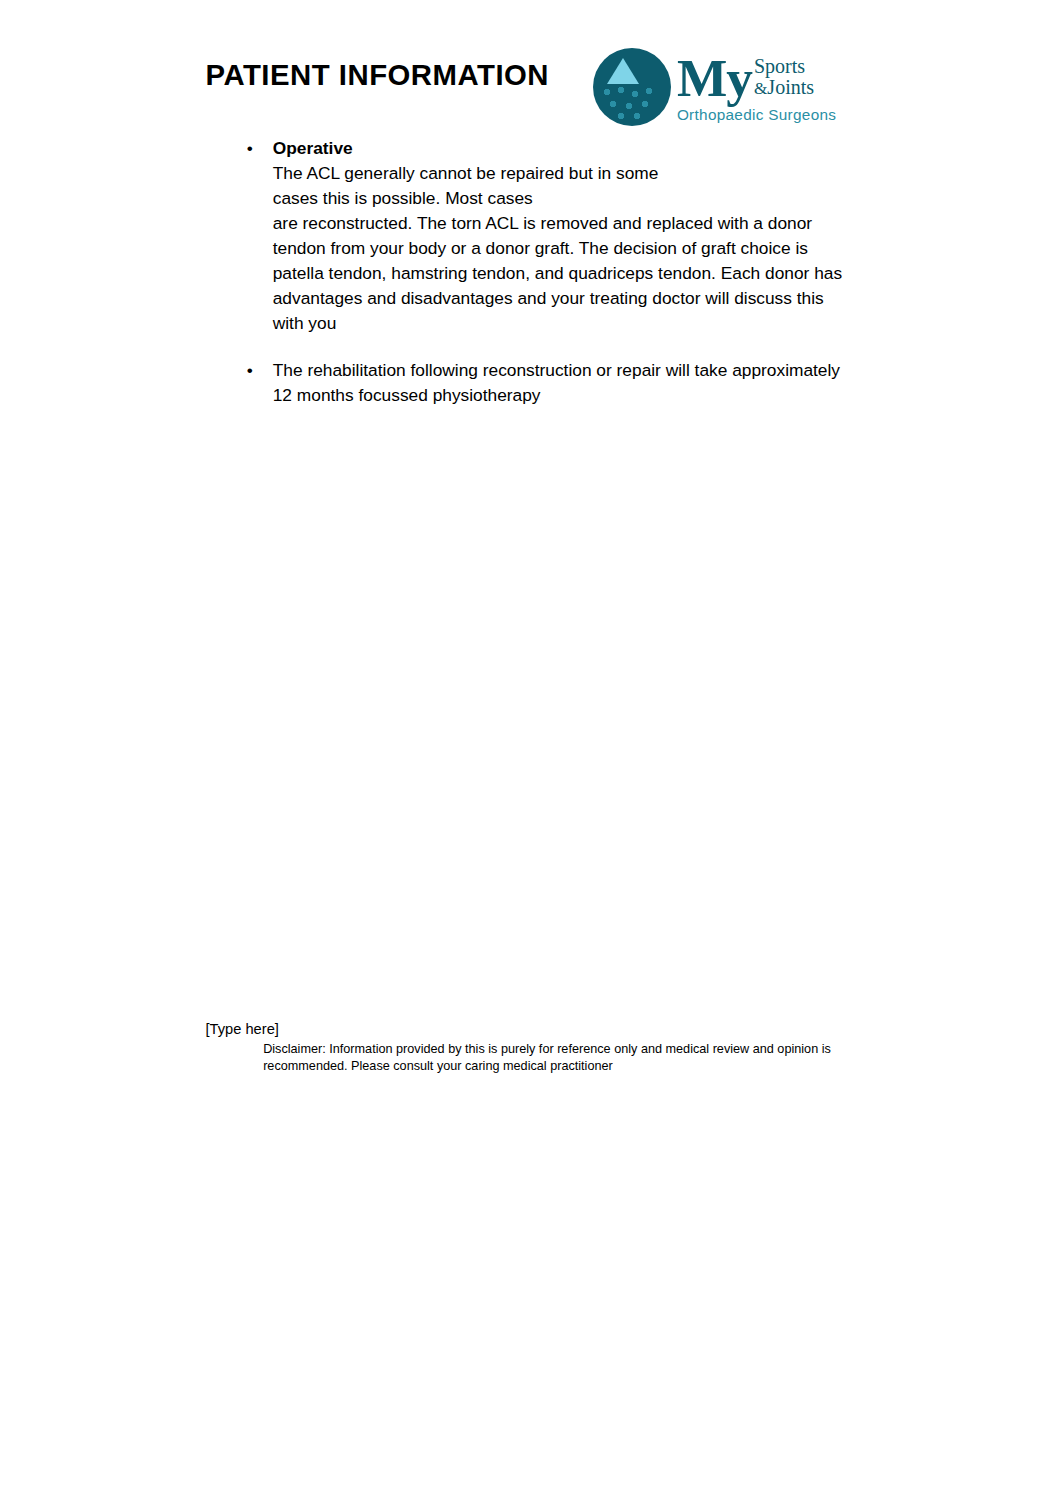PATIENT INFORMATION
My Sports Joints
Orthopaedic Surgeons
Operative The ACL generally cannot be repaired but in some cases this is possible. Most cases are reconstructed. The torn ACL is removed and replaced with a donor tendon from your body or a donor graft. The decision of graft choice is patella tendon, hamstring tendon, and quadriceps tendon. Each donor has advantages and disadvantages and your treating doctor will discuss this with you
The rehabilitation following reconstruction or repair will take approximately 12 months focussed physiotherapy
[Type here]
Disclaimer: Information provided by this is purely for reference only and medical review and opinion is recommended. Please consult your caring medical practitioner